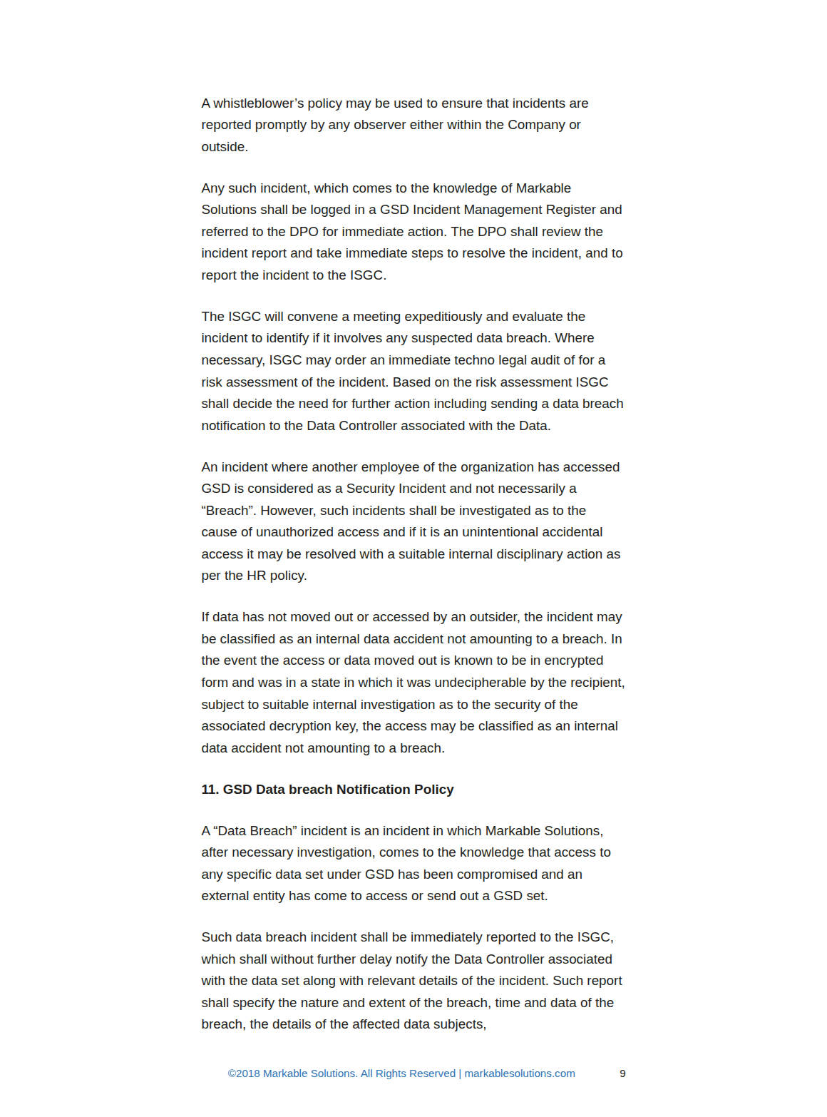A whistleblower’s policy may be used to ensure that incidents are reported promptly by any observer either within the Company or outside.
Any such incident, which comes to the knowledge of Markable Solutions shall be logged in a GSD Incident Management Register and referred to the DPO for immediate action. The DPO shall review the incident report and take immediate steps to resolve the incident, and to report the incident to the ISGC.
The ISGC will convene a meeting expeditiously and evaluate the incident to identify if it involves any suspected data breach. Where necessary, ISGC may order an immediate techno legal audit of for a risk assessment of the incident. Based on the risk assessment ISGC shall decide the need for further action including sending a data breach notification to the Data Controller associated with the Data.
An incident where another employee of the organization has accessed GSD is considered as a Security Incident and not necessarily a “Breach”. However, such incidents shall be investigated as to the cause of unauthorized access and if it is an unintentional accidental access it may be resolved with a suitable internal disciplinary action as per the HR policy.
If data has not moved out or accessed by an outsider, the incident may be classified as an internal data accident not amounting to a breach. In the event the access or data moved out is known to be in encrypted form and was in a state in which it was undecipherable by the recipient, subject to suitable internal investigation as to the security of the associated decryption key, the access may be classified as an internal data accident not amounting to a breach.
11. GSD Data breach Notification Policy
A “Data Breach” incident is an incident in which Markable Solutions, after necessary investigation, comes to the knowledge that access to any specific data set under GSD has been compromised and an external entity has come to access or send out a GSD set.
Such data breach incident shall be immediately reported to the ISGC, which shall without further delay notify the Data Controller associated with the data set along with relevant details of the incident. Such report shall specify the nature and extent of the breach, time and data of the breach, the details of the affected data subjects,
©2018 Markable Solutions. All Rights Reserved | markablesolutions.com 9